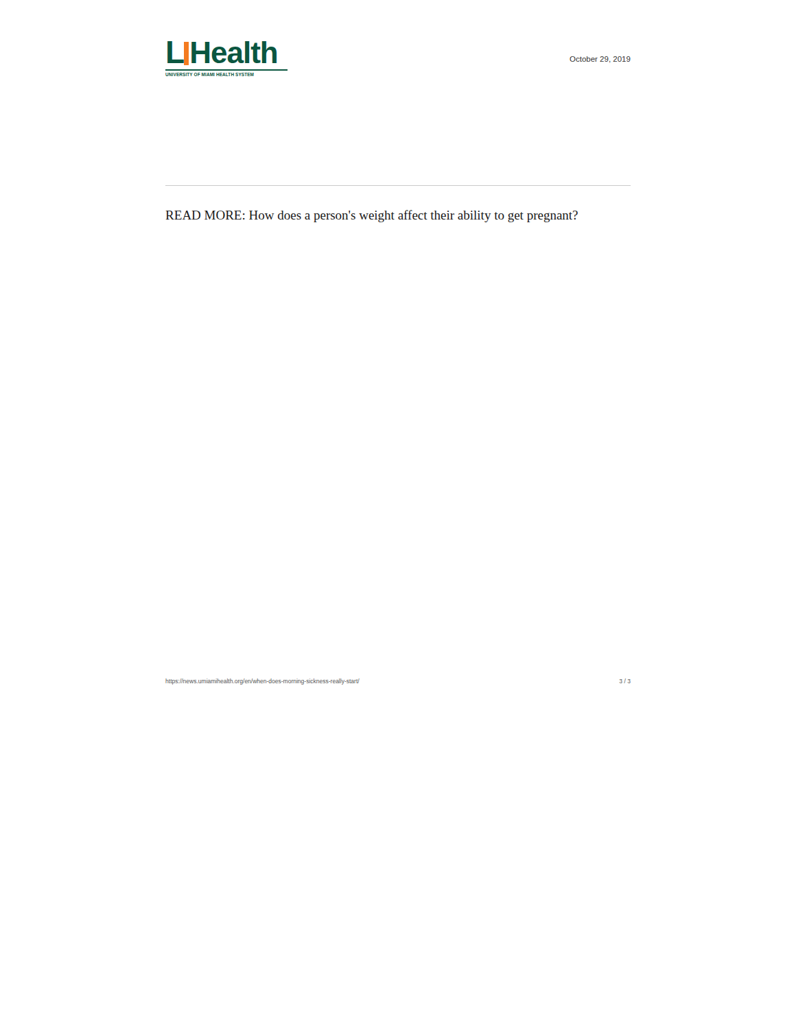LHealth
UNIVERSITY OF MIAMI HEALTH SYSTEM
October 29, 2019
READ MORE: How does a person's weight affect their ability to get pregnant?
https://news.umiamihealth.org/en/when-does-morning-sickness-really-start/ 3 / 3